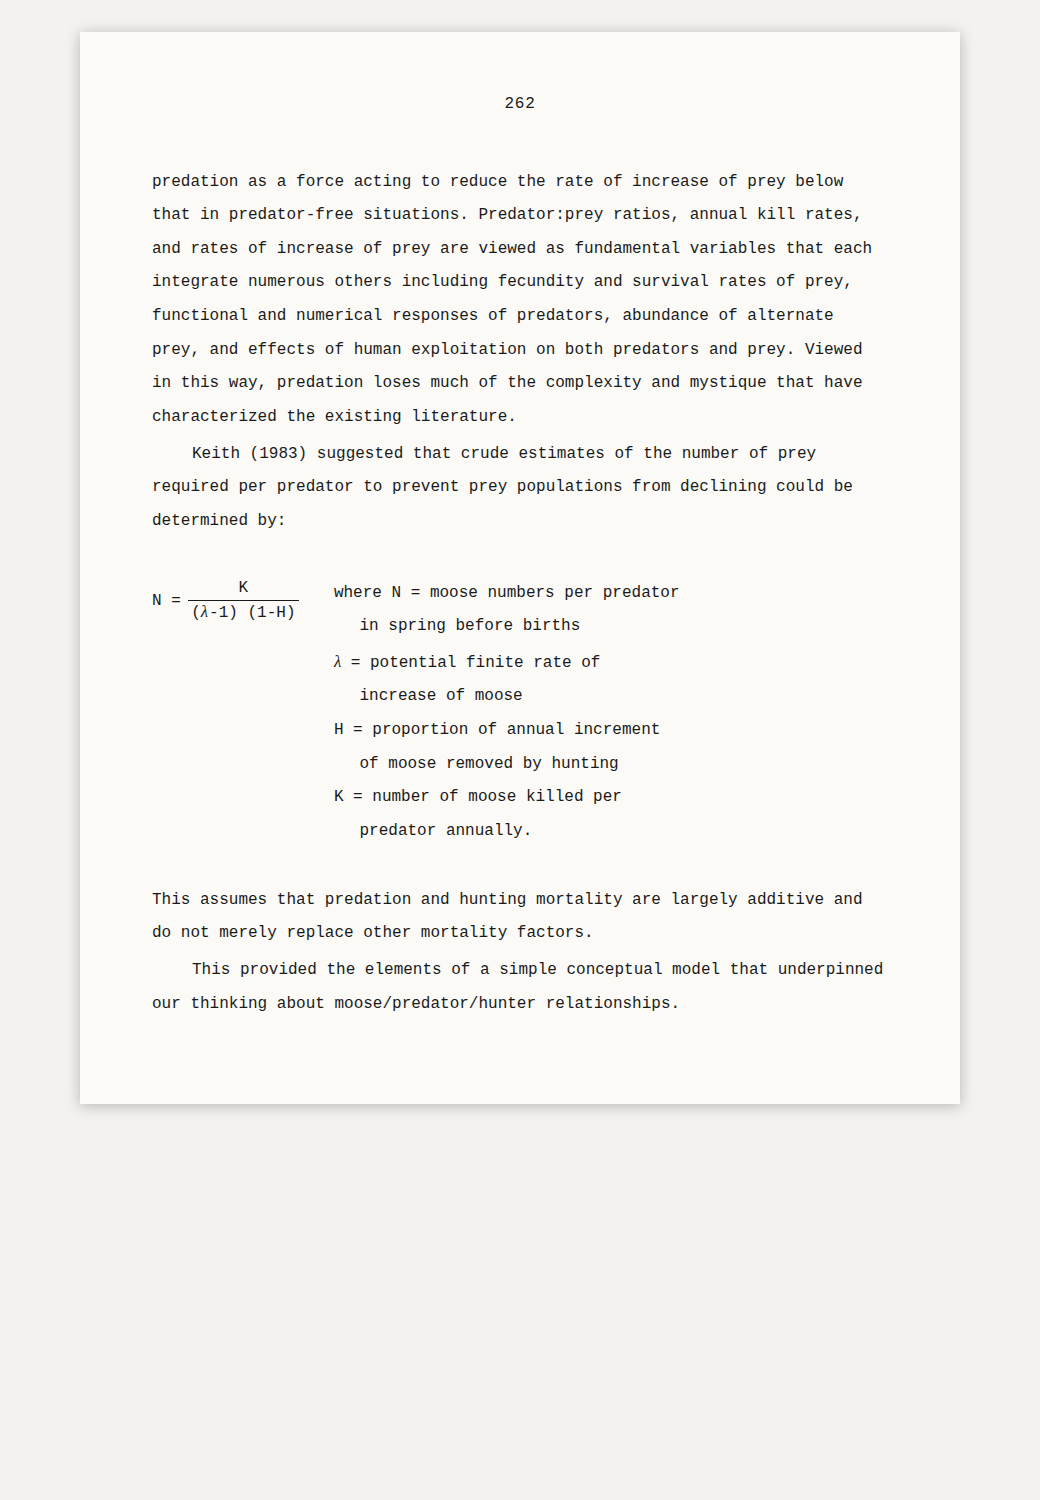262
predation as a force acting to reduce the rate of increase of prey below that in predator-free situations. Predator:prey ratios, annual kill rates, and rates of increase of prey are viewed as fundamental variables that each integrate numerous others including fecundity and survival rates of prey, functional and numerical responses of predators, abundance of alternate prey, and effects of human exploitation on both predators and prey. Viewed in this way, predation loses much of the complexity and mystique that have characterized the existing literature.
Keith (1983) suggested that crude estimates of the number of prey required per predator to prevent prey populations from declining could be determined by:
N = K (λ -1) (1-H)
where N = moose numbers per predator in spring before births
λ = potential finite rate of increase of moose
H = proportion of annual increment of moose removed by hunting
K = number of moose killed per predator annually.
This assumes that predation and hunting mortality are largely additive and do not merely replace other mortality factors.
This provided the elements of a simple conceptual model that underpinned our thinking about moose/predator/hunter relationships.